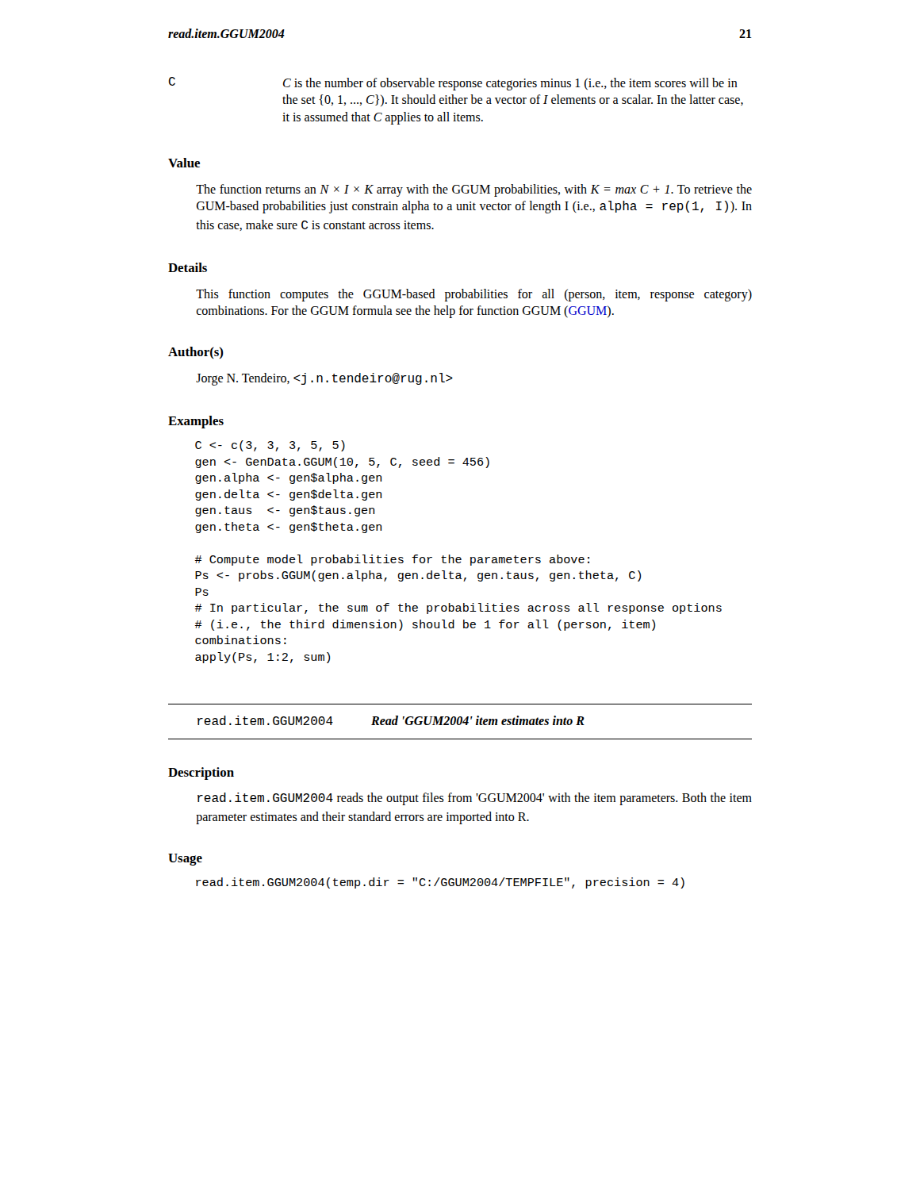read.item.GGUM2004 21
| C | C is the number of observable response categories minus 1 (i.e., the item scores will be in the set {0, 1, ..., C }). It should either be a vector of I elements or a scalar. In the latter case, it is assumed that C applies to all items. |
Value
The function returns an N × I × K array with the GGUM probabilities, with K = max C + 1. To retrieve the GUM-based probabilities just constrain alpha to a unit vector of length I (i.e., alpha = rep(1, I)). In this case, make sure C is constant across items.
Details
This function computes the GGUM-based probabilities for all (person, item, response category) combinations. For the GGUM formula see the help for function GGUM (GGUM).
Author(s)
Jorge N. Tendeiro, <j.n.tendeiro@rug.nl>
Examples
C <- c(3, 3, 3, 5, 5)
gen <- GenData.GGUM(10, 5, C, seed = 456)
gen.alpha <- gen$alpha.gen
gen.delta <- gen$delta.gen
gen.taus  <- gen$taus.gen
gen.theta <- gen$theta.gen

# Compute model probabilities for the parameters above:
Ps <- probs.GGUM(gen.alpha, gen.delta, gen.taus, gen.theta, C)
Ps
# In particular, the sum of the probabilities across all response options
# (i.e., the third dimension) should be 1 for all (person, item) combinations:
apply(Ps, 1:2, sum)
read.item.GGUM2004 Read 'GGUM2004' item estimates into R
Description
read.item.GGUM2004 reads the output files from 'GGUM2004' with the item parameters. Both the item parameter estimates and their standard errors are imported into R.
Usage
read.item.GGUM2004(temp.dir = "C:/GGUM2004/TEMPFILE", precision = 4)